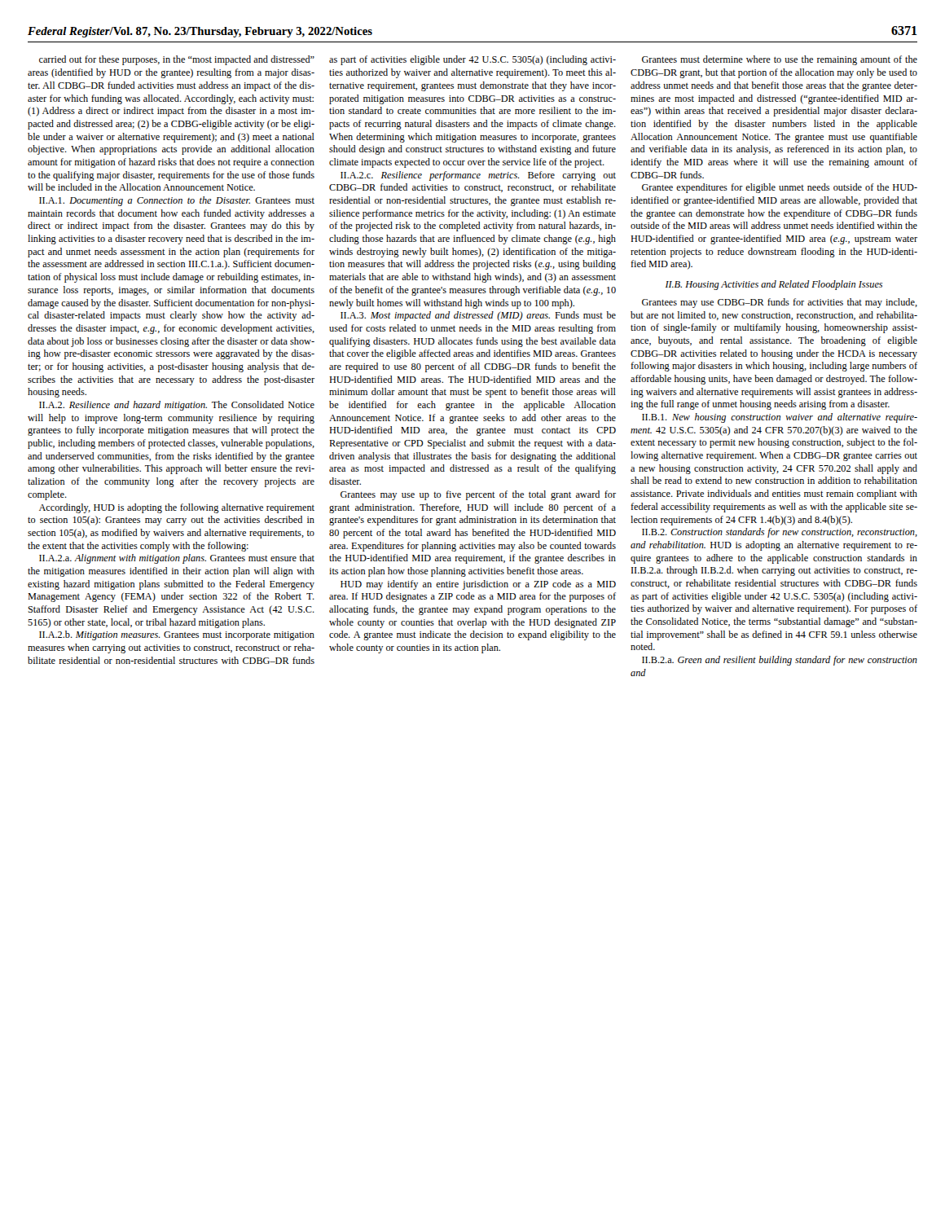Federal Register/Vol. 87, No. 23/Thursday, February 3, 2022/Notices
6371
carried out for these purposes, in the “most impacted and distressed” areas (identified by HUD or the grantee) resulting from a major disaster. All CDBG–DR funded activities must address an impact of the disaster for which funding was allocated. Accordingly, each activity must: (1) Address a direct or indirect impact from the disaster in a most impacted and distressed area; (2) be a CDBG-eligible activity (or be eligible under a waiver or alternative requirement); and (3) meet a national objective. When appropriations acts provide an additional allocation amount for mitigation of hazard risks that does not require a connection to the qualifying major disaster, requirements for the use of those funds will be included in the Allocation Announcement Notice.
II.A.1. Documenting a Connection to the Disaster. Grantees must maintain records that document how each funded activity addresses a direct or indirect impact from the disaster. Grantees may do this by linking activities to a disaster recovery need that is described in the impact and unmet needs assessment in the action plan (requirements for the assessment are addressed in section III.C.1.a.). Sufficient documentation of physical loss must include damage or rebuilding estimates, insurance loss reports, images, or similar information that documents damage caused by the disaster. Sufficient documentation for non-physical disaster-related impacts must clearly show how the activity addresses the disaster impact, e.g., for economic development activities, data about job loss or businesses closing after the disaster or data showing how pre-disaster economic stressors were aggravated by the disaster; or for housing activities, a post-disaster housing analysis that describes the activities that are necessary to address the post-disaster housing needs.
II.A.2. Resilience and hazard mitigation. The Consolidated Notice will help to improve long-term community resilience by requiring grantees to fully incorporate mitigation measures that will protect the public, including members of protected classes, vulnerable populations, and underserved communities, from the risks identified by the grantee among other vulnerabilities. This approach will better ensure the revitalization of the community long after the recovery projects are complete.
Accordingly, HUD is adopting the following alternative requirement to section 105(a): Grantees may carry out the activities described in section 105(a), as modified by waivers and alternative requirements, to the extent that the activities comply with the following:
II.A.2.a. Alignment with mitigation plans. Grantees must ensure that the mitigation measures identified in their action plan will align with existing hazard mitigation plans submitted to the Federal Emergency Management Agency (FEMA) under section 322 of the Robert T. Stafford Disaster Relief and Emergency Assistance Act (42 U.S.C. 5165) or other state, local, or tribal hazard mitigation plans.
II.A.2.b. Mitigation measures. Grantees must incorporate mitigation measures when carrying out activities to construct, reconstruct or rehabilitate residential or non-residential structures with CDBG–DR funds as part of activities eligible under 42 U.S.C. 5305(a) (including activities authorized by waiver and alternative requirement). To meet this alternative requirement, grantees must demonstrate that they have incorporated mitigation measures into CDBG–DR activities as a construction standard to create communities that are more resilient to the impacts of recurring natural disasters and the impacts of climate change. When determining which mitigation measures to incorporate, grantees should design and construct structures to withstand existing and future climate impacts expected to occur over the service life of the project.
II.A.2.c. Resilience performance metrics. Before carrying out CDBG–DR funded activities to construct, reconstruct, or rehabilitate residential or non-residential structures, the grantee must establish resilience performance metrics for the activity, including: (1) An estimate of the projected risk to the completed activity from natural hazards, including those hazards that are influenced by climate change (e.g., high winds destroying newly built homes), (2) identification of the mitigation measures that will address the projected risks (e.g., using building materials that are able to withstand high winds), and (3) an assessment of the benefit of the grantee's measures through verifiable data (e.g., 10 newly built homes will withstand high winds up to 100 mph).
II.A.3. Most impacted and distressed (MID) areas. Funds must be used for costs related to unmet needs in the MID areas resulting from qualifying disasters. HUD allocates funds using the best available data that cover the eligible affected areas and identifies MID areas. Grantees are required to use 80 percent of all CDBG–DR funds to benefit the HUD-identified MID areas. The HUD-identified MID areas and the minimum dollar amount that must be spent to benefit those areas will be identified for each grantee in the applicable Allocation Announcement Notice. If a grantee seeks to add other areas to the HUD-identified MID area, the grantee must contact its CPD Representative or CPD Specialist and submit the request with a data-driven analysis that illustrates the basis for designating the additional area as most impacted and distressed as a result of the qualifying disaster.
Grantees may use up to five percent of the total grant award for grant administration. Therefore, HUD will include 80 percent of a grantee's expenditures for grant administration in its determination that 80 percent of the total award has benefited the HUD-identified MID area. Expenditures for planning activities may also be counted towards the HUD-identified MID area requirement, if the grantee describes in its action plan how those planning activities benefit those areas.
HUD may identify an entire jurisdiction or a ZIP code as a MID area. If HUD designates a ZIP code as a MID area for the purposes of allocating funds, the grantee may expand program operations to the whole county or counties that overlap with the HUD designated ZIP code. A grantee must indicate the decision to expand eligibility to the whole county or counties in its action plan.
Grantees must determine where to use the remaining amount of the CDBG–DR grant, but that portion of the allocation may only be used to address unmet needs and that benefit those areas that the grantee determines are most impacted and distressed (“grantee-identified MID areas”) within areas that received a presidential major disaster declaration identified by the disaster numbers listed in the applicable Allocation Announcement Notice. The grantee must use quantifiable and verifiable data in its analysis, as referenced in its action plan, to identify the MID areas where it will use the remaining amount of CDBG–DR funds.
Grantee expenditures for eligible unmet needs outside of the HUD-identified or grantee-identified MID areas are allowable, provided that the grantee can demonstrate how the expenditure of CDBG–DR funds outside of the MID areas will address unmet needs identified within the HUD-identified or grantee-identified MID area (e.g., upstream water retention projects to reduce downstream flooding in the HUD-identified MID area).
II.B. Housing Activities and Related Floodplain Issues
Grantees may use CDBG–DR funds for activities that may include, but are not limited to, new construction, reconstruction, and rehabilitation of single-family or multifamily housing, homeownership assistance, buyouts, and rental assistance. The broadening of eligible CDBG–DR activities related to housing under the HCDA is necessary following major disasters in which housing, including large numbers of affordable housing units, have been damaged or destroyed. The following waivers and alternative requirements will assist grantees in addressing the full range of unmet housing needs arising from a disaster.
II.B.1. New housing construction waiver and alternative requirement. 42 U.S.C. 5305(a) and 24 CFR 570.207(b)(3) are waived to the extent necessary to permit new housing construction, subject to the following alternative requirement. When a CDBG–DR grantee carries out a new housing construction activity, 24 CFR 570.202 shall apply and shall be read to extend to new construction in addition to rehabilitation assistance. Private individuals and entities must remain compliant with federal accessibility requirements as well as with the applicable site selection requirements of 24 CFR 1.4(b)(3) and 8.4(b)(5).
II.B.2. Construction standards for new construction, reconstruction, and rehabilitation. HUD is adopting an alternative requirement to require grantees to adhere to the applicable construction standards in II.B.2.a. through II.B.2.d. when carrying out activities to construct, reconstruct, or rehabilitate residential structures with CDBG–DR funds as part of activities eligible under 42 U.S.C. 5305(a) (including activities authorized by waiver and alternative requirement). For purposes of the Consolidated Notice, the terms “substantial damage” and “substantial improvement” shall be as defined in 44 CFR 59.1 unless otherwise noted.
II.B.2.a. Green and resilient building standard for new construction and